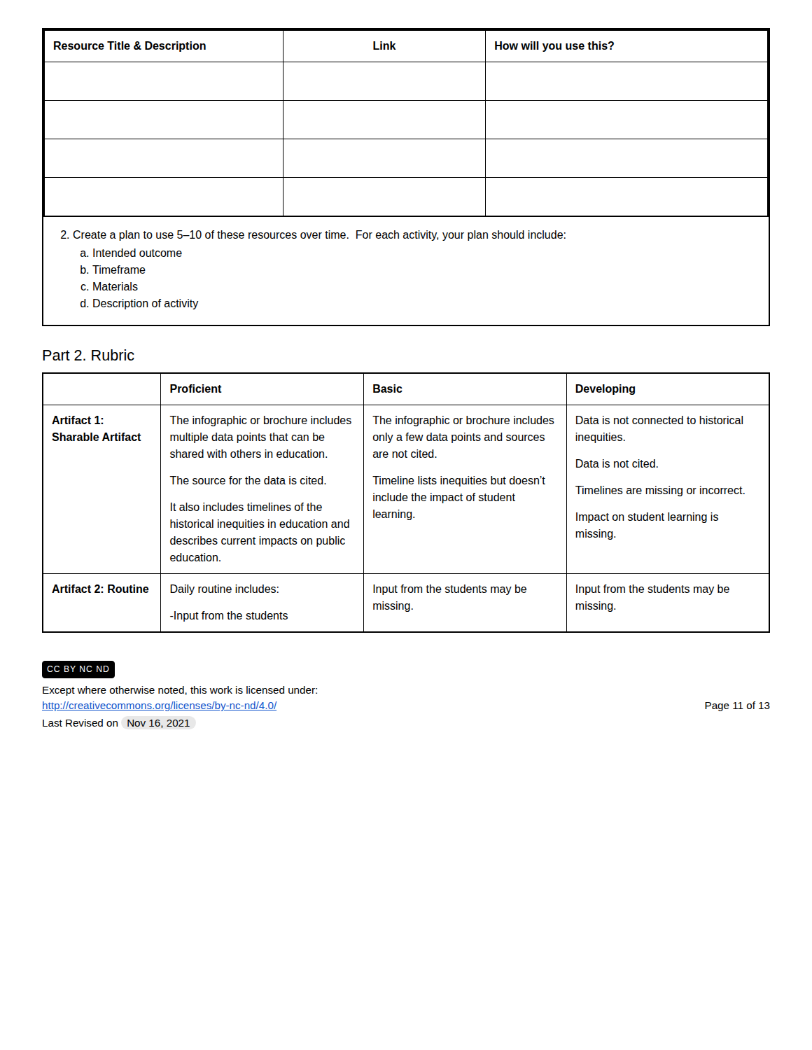| Resource Title & Description | Link | How will you use this? |
| --- | --- | --- |
Create a plan to use 5–10 of these resources over time. For each activity, your plan should include:
Intended outcome
Timeframe
Materials
Description of activity
Part 2. Rubric
| | Proficient | Basic | Developing |
| --- | --- | --- | --- |
| Artifact 1: Sharable Artifact | The infographic or brochure includes multiple data points that can be shared with others in education. The source for the data is cited. It also includes timelines of the historical inequities in education and describes current impacts on public education. | The infographic or brochure includes only a few data points and sources are not cited. Timeline lists inequities but doesn’t include the impact of student learning. | Data is not connected to historical inequities. Data is not cited. Timelines are missing or incorrect. Impact on student learning is missing. |
| Artifact 2: Routine | Daily routine includes: -Input from the students | Input from the students may be missing. | Input from the students may be missing. |
CC BY NC ND
Except where otherwise noted, this work is licensed under:
http://creativecommons.org/licenses/by-nc-nd/4.0/
Page 11 of 13
Last Revised on Nov 16, 2021